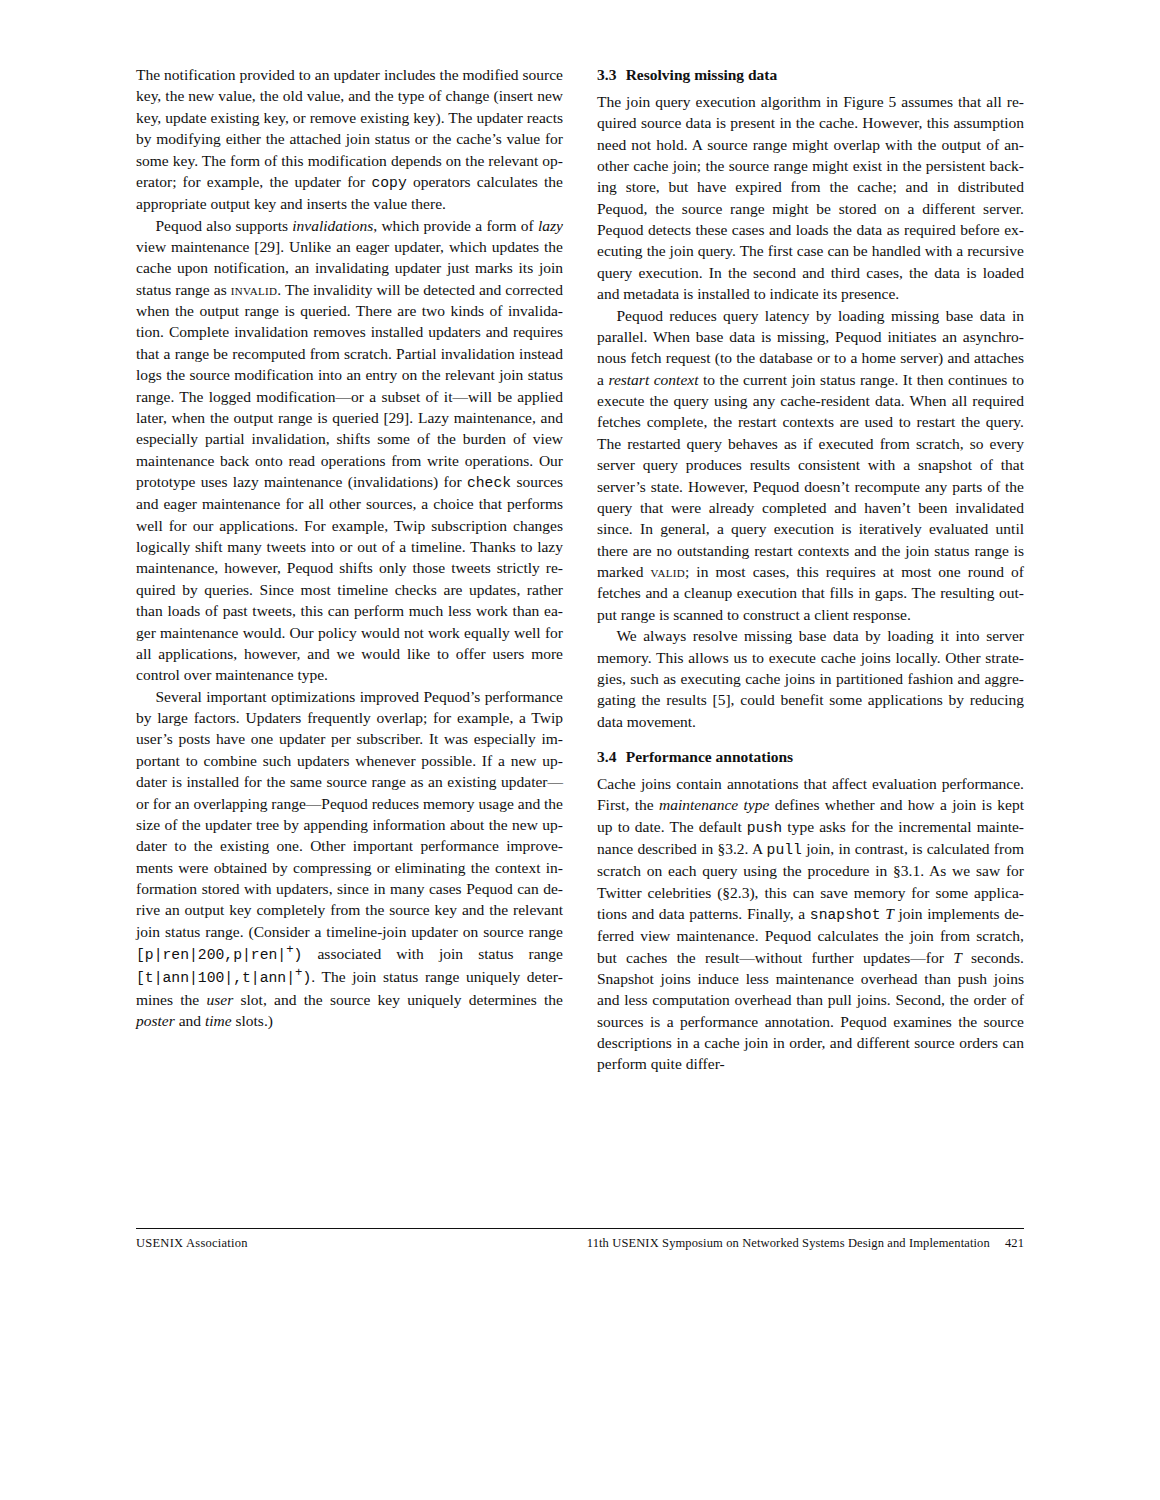The notification provided to an updater includes the modified source key, the new value, the old value, and the type of change (insert new key, update existing key, or remove existing key). The updater reacts by modifying either the attached join status or the cache’s value for some key. The form of this modification depends on the relevant operator; for example, the updater for copy operators calculates the appropriate output key and inserts the value there.
Pequod also supports invalidations, which provide a form of lazy view maintenance [29]. Unlike an eager updater, which updates the cache upon notification, an invalidating updater just marks its join status range as invalid. The invalidity will be detected and corrected when the output range is queried. There are two kinds of invalidation. Complete invalidation removes installed updaters and requires that a range be recomputed from scratch. Partial invalidation instead logs the source modification into an entry on the relevant join status range. The logged modification—or a subset of it—will be applied later, when the output range is queried [29]. Lazy maintenance, and especially partial invalidation, shifts some of the burden of view maintenance back onto read operations from write operations. Our prototype uses lazy maintenance (invalidations) for check sources and eager maintenance for all other sources, a choice that performs well for our applications. For example, Twip subscription changes logically shift many tweets into or out of a timeline. Thanks to lazy maintenance, however, Pequod shifts only those tweets strictly required by queries. Since most timeline checks are updates, rather than loads of past tweets, this can perform much less work than eager maintenance would. Our policy would not work equally well for all applications, however, and we would like to offer users more control over maintenance type.
Several important optimizations improved Pequod’s performance by large factors. Updaters frequently overlap; for example, a Twip user’s posts have one updater per subscriber. It was especially important to combine such updaters whenever possible. If a new updater is installed for the same source range as an existing updater—or for an overlapping range—Pequod reduces memory usage and the size of the updater tree by appending information about the new updater to the existing one. Other important performance improvements were obtained by compressing or eliminating the context information stored with updaters, since in many cases Pequod can derive an output key completely from the source key and the relevant join status range. (Consider a timeline-join updater on source range [p|ren|200,p|ren|+) associated with join status range [t|ann|100|,t|ann|+). The join status range uniquely determines the user slot, and the source key uniquely determines the poster and time slots.)
3.3 Resolving missing data
The join query execution algorithm in Figure 5 assumes that all required source data is present in the cache. However, this assumption need not hold. A source range might overlap with the output of another cache join; the source range might exist in the persistent backing store, but have expired from the cache; and in distributed Pequod, the source range might be stored on a different server. Pequod detects these cases and loads the data as required before executing the join query. The first case can be handled with a recursive query execution. In the second and third cases, the data is loaded and metadata is installed to indicate its presence.
Pequod reduces query latency by loading missing base data in parallel. When base data is missing, Pequod initiates an asynchronous fetch request (to the database or to a home server) and attaches a restart context to the current join status range. It then continues to execute the query using any cache-resident data. When all required fetches complete, the restart contexts are used to restart the query. The restarted query behaves as if executed from scratch, so every server query produces results consistent with a snapshot of that server’s state. However, Pequod doesn’t recompute any parts of the query that were already completed and haven’t been invalidated since. In general, a query execution is iteratively evaluated until there are no outstanding restart contexts and the join status range is marked valid; in most cases, this requires at most one round of fetches and a cleanup execution that fills in gaps. The resulting output range is scanned to construct a client response.
We always resolve missing base data by loading it into server memory. This allows us to execute cache joins locally. Other strategies, such as executing cache joins in partitioned fashion and aggregating the results [5], could benefit some applications by reducing data movement.
3.4 Performance annotations
Cache joins contain annotations that affect evaluation performance. First, the maintenance type defines whether and how a join is kept up to date. The default push type asks for the incremental maintenance described in §3.2. A pull join, in contrast, is calculated from scratch on each query using the procedure in §3.1. As we saw for Twitter celebrities (§2.3), this can save memory for some applications and data patterns. Finally, a snapshot T join implements deferred view maintenance. Pequod calculates the join from scratch, but caches the result—without further updates—for T seconds. Snapshot joins induce less maintenance overhead than push joins and less computation overhead than pull joins. Second, the order of sources is a performance annotation. Pequod examines the source descriptions in a cache join in order, and different source orders can perform quite differ-
USENIX Association
11th USENIX Symposium on Networked Systems Design and Implementation421